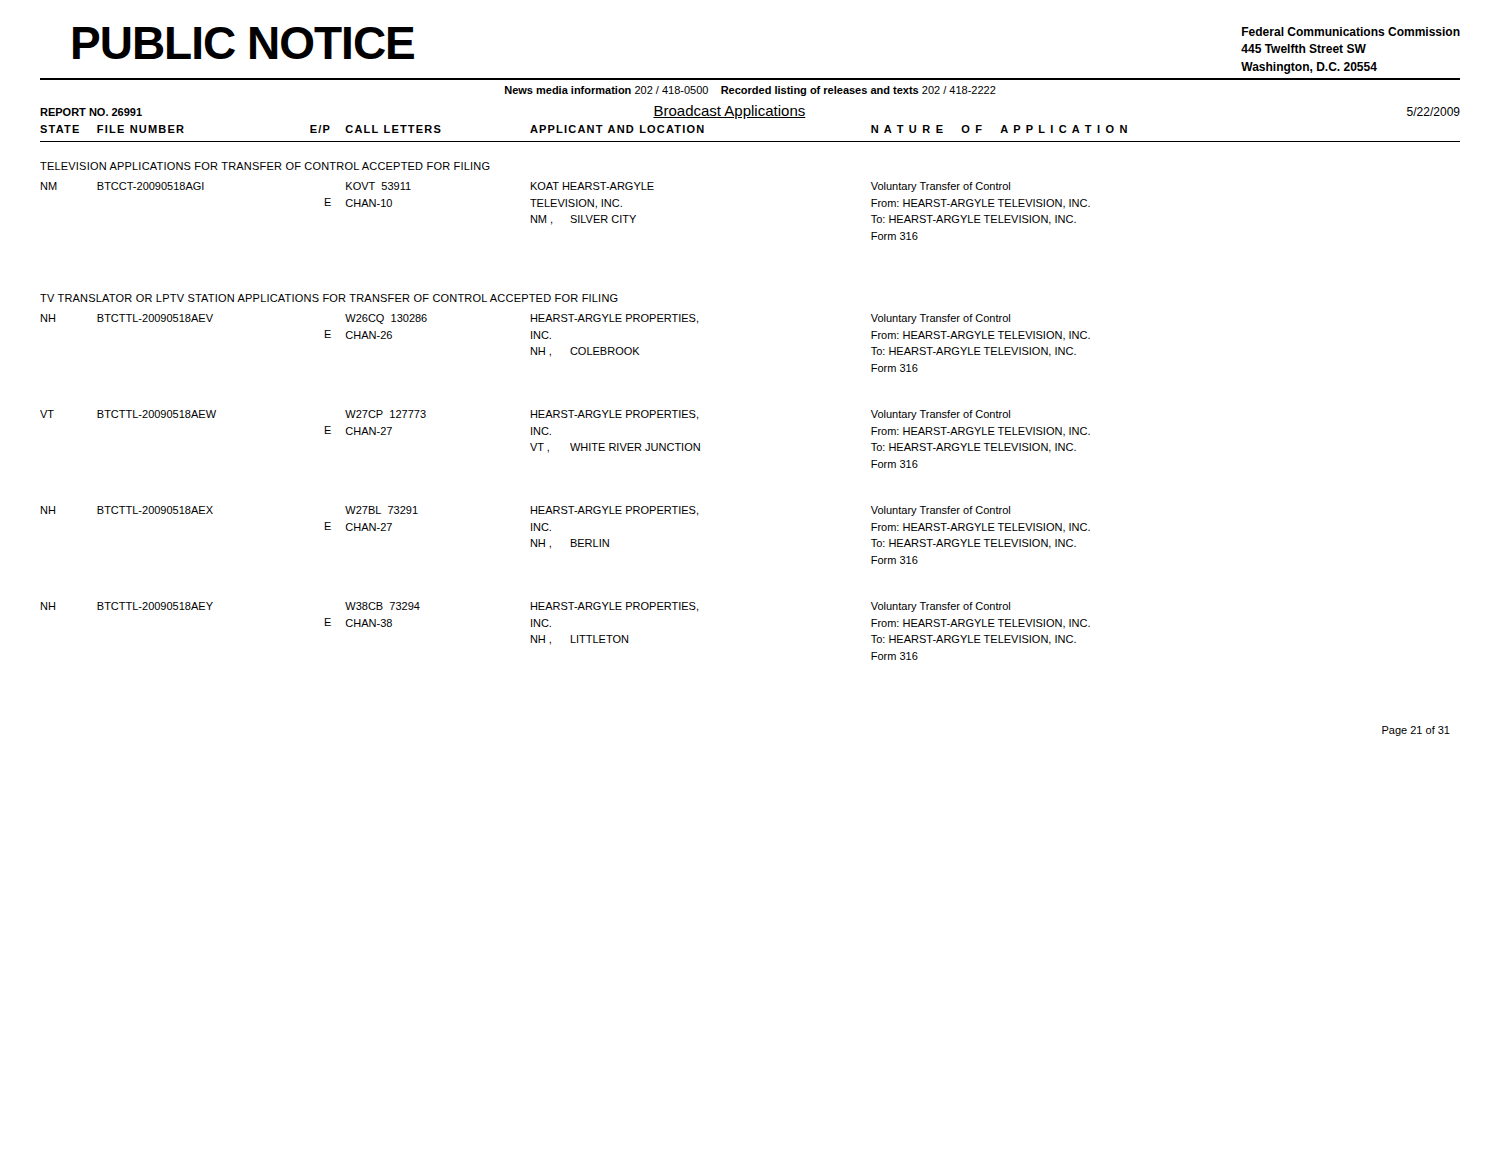PUBLIC NOTICE
Federal Communications Commission
445 Twelfth Street SW
Washington, D.C. 20554
News media information 202 / 418-0500 Recorded listing of releases and texts 202 / 418-2222
REPORT NO. 26991
Broadcast Applications
5/22/2009
| STATE | FILE NUMBER | E/P | CALL LETTERS | APPLICANT AND LOCATION | N A T U R E O F A P P L I C A T I O N |
| --- | --- | --- | --- | --- | --- |
| TELEVISION APPLICATIONS FOR TRANSFER OF CONTROL ACCEPTED FOR FILING |
| NM | BTCCT-20090518AGI | E | KOVT 53911 CHAN-10 | KOAT HEARST-ARGYLE TELEVISION, INC. NM , SILVER CITY | Voluntary Transfer of Control From: HEARST-ARGYLE TELEVISION, INC. To: HEARST-ARGYLE TELEVISION, INC. Form 316 |
| TV TRANSLATOR OR LPTV STATION APPLICATIONS FOR TRANSFER OF CONTROL ACCEPTED FOR FILING |
| NH | BTCTTL-20090518AEV | E | W26CQ 130286 CHAN-26 | HEARST-ARGYLE PROPERTIES, INC. NH , COLEBROOK | Voluntary Transfer of Control From: HEARST-ARGYLE TELEVISION, INC. To: HEARST-ARGYLE TELEVISION, INC. Form 316 |
| VT | BTCTTL-20090518AEW | E | W27CP 127773 CHAN-27 | HEARST-ARGYLE PROPERTIES, INC. VT , WHITE RIVER JUNCTION | Voluntary Transfer of Control From: HEARST-ARGYLE TELEVISION, INC. To: HEARST-ARGYLE TELEVISION, INC. Form 316 |
| NH | BTCTTL-20090518AEX | E | W27BL 73291 CHAN-27 | HEARST-ARGYLE PROPERTIES, INC. NH , BERLIN | Voluntary Transfer of Control From: HEARST-ARGYLE TELEVISION, INC. To: HEARST-ARGYLE TELEVISION, INC. Form 316 |
| NH | BTCTTL-20090518AEY | E | W38CB 73294 CHAN-38 | HEARST-ARGYLE PROPERTIES, INC. NH , LITTLETON | Voluntary Transfer of Control From: HEARST-ARGYLE TELEVISION, INC. To: HEARST-ARGYLE TELEVISION, INC. Form 316 |
Page 21 of 31